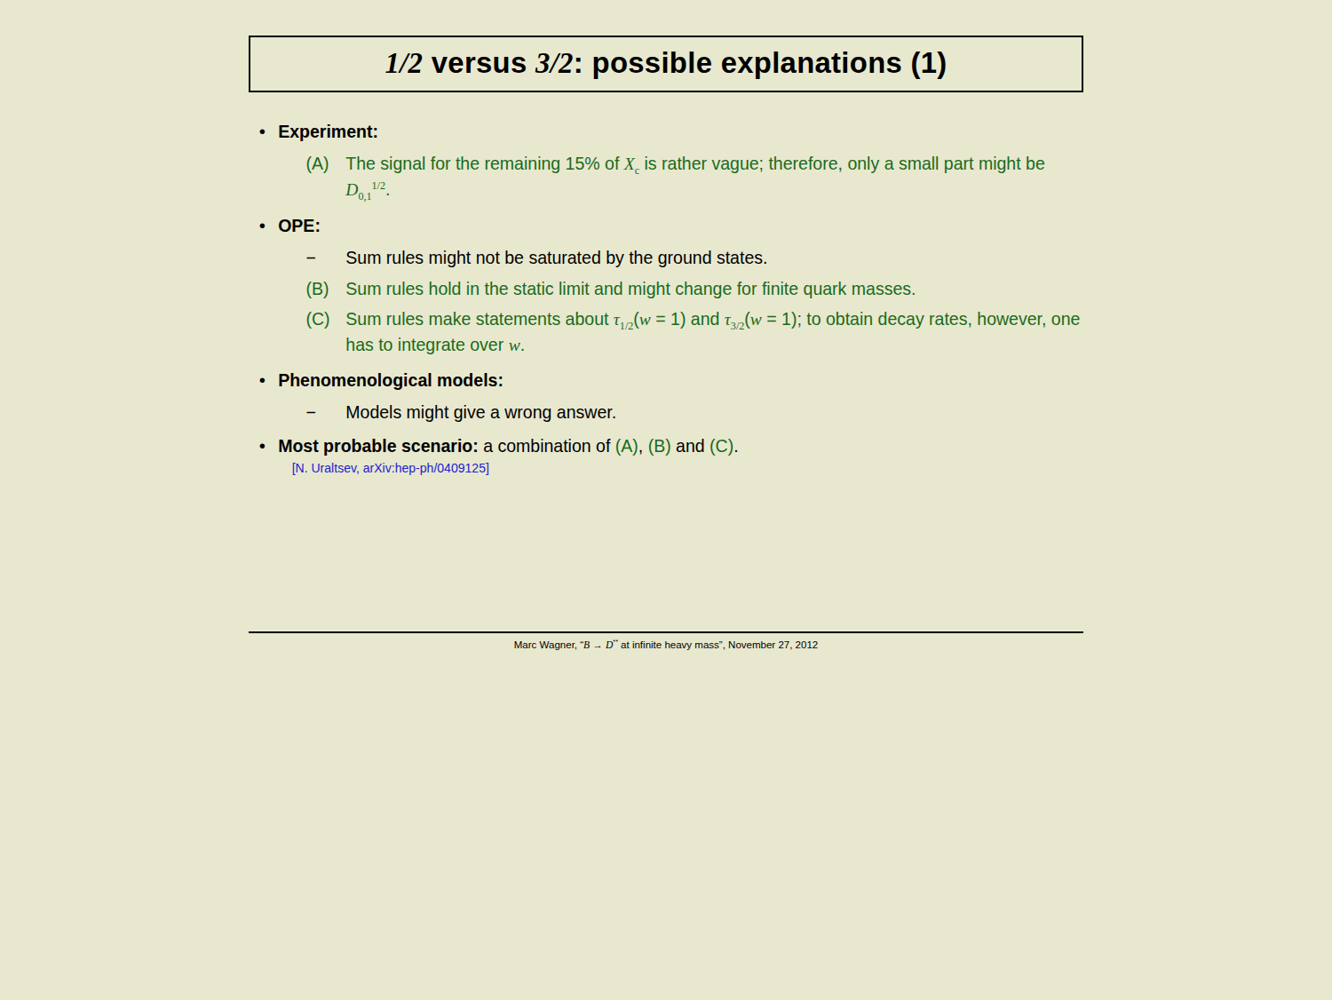1/2 versus 3/2: possible explanations (1)
Experiment:
(A) The signal for the remaining 15% of Xc is rather vague; therefore, only a small part might be D0,11/2.
OPE:
−Sum rules might not be saturated by the ground states.
(B) Sum rules hold in the static limit and might change for finite quark masses.
(C) Sum rules make statements about τ1/2(w = 1) and τ3/2(w = 1); to obtain decay rates, however, one has to integrate over w.
Phenomenological models:
−Models might give a wrong answer.
Most probable scenario: a combination of (A), (B) and (C).
[N. Uraltsev, arXiv:hep-ph/0409125]
Marc Wagner, “B → D** at infinite heavy mass”, November 27, 2012